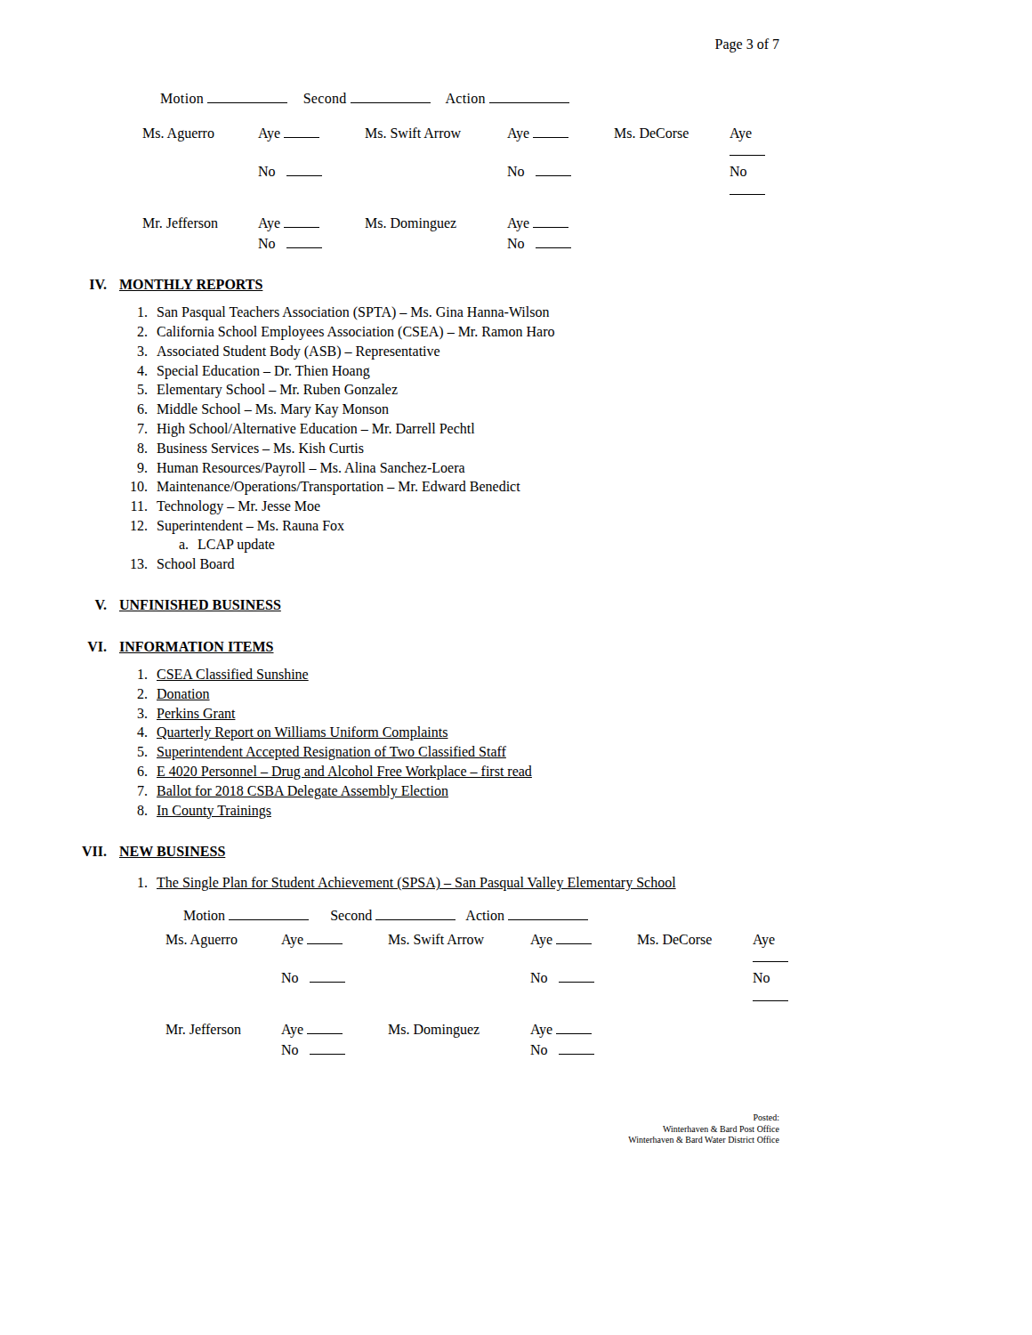Page 3 of 7
Motion Second Action
Ms. Aguerro Aye Ms. Swift Arrow Aye Ms. DeCorse Aye
No No No
Mr. Jefferson Aye Ms. Dominguez Aye
No No
IV. MONTHLY REPORTS
San Pasqual Teachers Association (SPTA) – Ms. Gina Hanna-Wilson
California School Employees Association (CSEA) – Mr. Ramon Haro
Associated Student Body (ASB) – Representative
Special Education – Dr. Thien Hoang
Elementary School – Mr. Ruben Gonzalez
Middle School – Ms. Mary Kay Monson
High School/Alternative Education – Mr. Darrell Pechtl
Business Services – Ms. Kish Curtis
Human Resources/Payroll – Ms. Alina Sanchez-Loera
Maintenance/Operations/Transportation – Mr. Edward Benedict
Technology – Mr. Jesse Moe
Superintendent – Ms. Rauna Fox
LCAP update
School Board
V. UNFINISHED BUSINESS
VI. INFORMATION ITEMS
CSEA Classified Sunshine
Donation
Perkins Grant
Quarterly Report on Williams Uniform Complaints
Superintendent Accepted Resignation of Two Classified Staff
E 4020 Personnel – Drug and Alcohol Free Workplace – first read
Ballot for 2018 CSBA Delegate Assembly Election
In County Trainings
VII. NEW BUSINESS
The Single Plan for Student Achievement (SPSA) – San Pasqual Valley Elementary School
Motion Second Action
Ms. Aguerro Aye Ms. Swift Arrow Aye Ms. DeCorse Aye
No No No
Mr. Jefferson Aye Ms. Dominguez Aye
No No
Posted:
Winterhaven & Bard Post Office
Winterhaven & Bard Water District Office